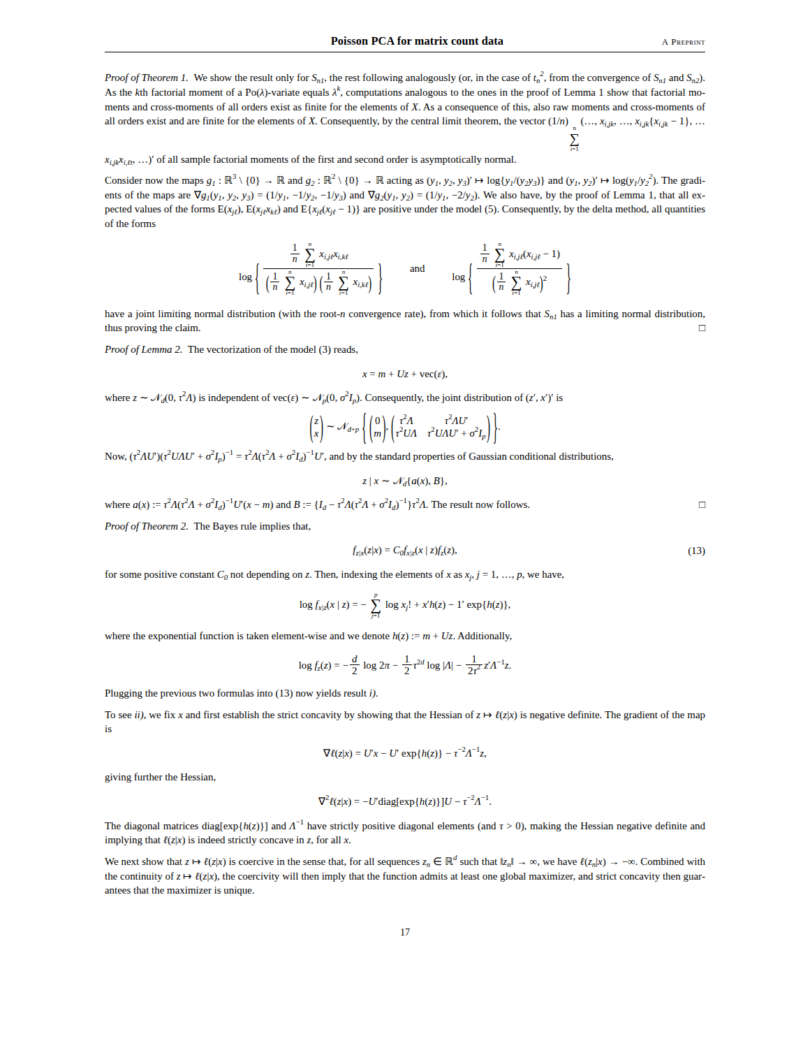Poisson PCA for matrix count data
A Preprint
Proof of Theorem 1. We show the result only for Sn1, the rest following analogously (or, in the case of tn2, from the convergence of Sn1 and Sn2). As the kth factorial moment of a Po(λ)-variate equals λk, computations analogous to the ones in the proof of Lemma 1 show that factorial moments and cross-moments of all orders exist as finite for the elements of X. As a consequence of this, also raw moments and cross-moments of all orders exist and are finite for the elements of X. Consequently, by the central limit theorem, the vector (1/n)n∑i=1(…, xi,jk, …, xi,jk{xi,jk − 1}, … xi,jkxi,ℓt, …)′ of all sample factorial moments of the first and second order is asymptotically normal.
Consider now the maps g1 : ℝ3 \ {0} → ℝ and g2 : ℝ2 \ {0} → ℝ acting as (y1, y2, y3)′ ↦ log{y1/(y2y3)} and (y1, y2)′ ↦ log(y1/y22). The gradients of the maps are ∇g1(y1, y2, y3) = (1/y1, −1/y2, −1/y3) and ∇g2(y1, y2) = (1/y1, −2/y2). We also have, by the proof of Lemma 1, that all expected values of the forms E(xjℓ), E(xjℓxkℓ) and E{xjℓ(xjℓ − 1)} are positive under the model (5). Consequently, by the delta method, all quantities of the forms
log { 1 n n∑i=1 xi,jℓxi,kℓ (1 n n∑i=1 xi,jℓ) (1 n n∑i=1 xi,kℓ) } and log { 1 n n∑i=1 xi,jℓ(xi,jℓ − 1) (1 n n∑i=1 xi,jℓ)2 }
have a joint limiting normal distribution (with the root-n convergence rate), from which it follows that Sn1 has a limiting normal distribution, thus proving the claim. □
Proof of Lemma 2. The vectorization of the model (3) reads,
x = m + Uz + vec(ε),
where z ∼ 𝒩d(0, τ2Λ) is independent of vec(ε) ∼ 𝒩p(0, σ2Ip). Consequently, the joint distribution of (z′, x′)′ is
(zx) ∼ 𝒩d+p { (0 m), (τ2Λ τ2ΛU′τ2UΛ τ2UΛU′ + σ2Ip) }.
Now, (τ2ΛU′)(τ2UΛU′ + σ2Ip)−1 = τ2Λ(τ2Λ + σ2Id)−1U′, and by the standard properties of Gaussian conditional distributions,
z | x ∼ 𝒩d{a(x), B},
where a(x) := τ2Λ(τ2Λ + σ2Id)−1U′(x − m) and B := {Id − τ2Λ(τ2Λ + σ2Id)−1}τ2Λ. The result now follows. □
Proof of Theorem 2. The Bayes rule implies that,
fz|x(z|x) = C0fx|z(x | z)fz(z), (13)
for some positive constant C0 not depending on z. Then, indexing the elements of x as xj, j = 1, …, p, we have,
log fx|z(x | z) = − p∑j=1 log xj! + x′h(z) − 1′ exp{h(z)},
where the exponential function is taken element-wise and we denote h(z) := m + Uz. Additionally,
log fz(z) = −d 2 log 2π − 12 τ2d log |Λ| − 12τ2 z′Λ−1z.
Plugging the previous two formulas into (13) now yields result i).
To see ii), we fix x and first establish the strict concavity by showing that the Hessian of z ↦ ℓ(z|x) is negative definite. The gradient of the map is
∇ℓ(z|x) = U′x − U′ exp{h(z)} − τ−2Λ−1z,
giving further the Hessian,
∇2ℓ(z|x) = −U′diag[exp{h(z)}]U − τ−2Λ−1.
The diagonal matrices diag[exp{h(z)}] and Λ−1 have strictly positive diagonal elements (and τ > 0), making the Hessian negative definite and implying that ℓ(z|x) is indeed strictly concave in z, for all x.
We next show that z ↦ ℓ(z|x) is coercive in the sense that, for all sequences zn ∈ ℝd such that ‖zn‖ → ∞, we have ℓ(zn|x) → −∞. Combined with the continuity of z ↦ ℓ(z|x), the coercivity will then imply that the function admits at least one global maximizer, and strict concavity then guarantees that the maximizer is unique.
17